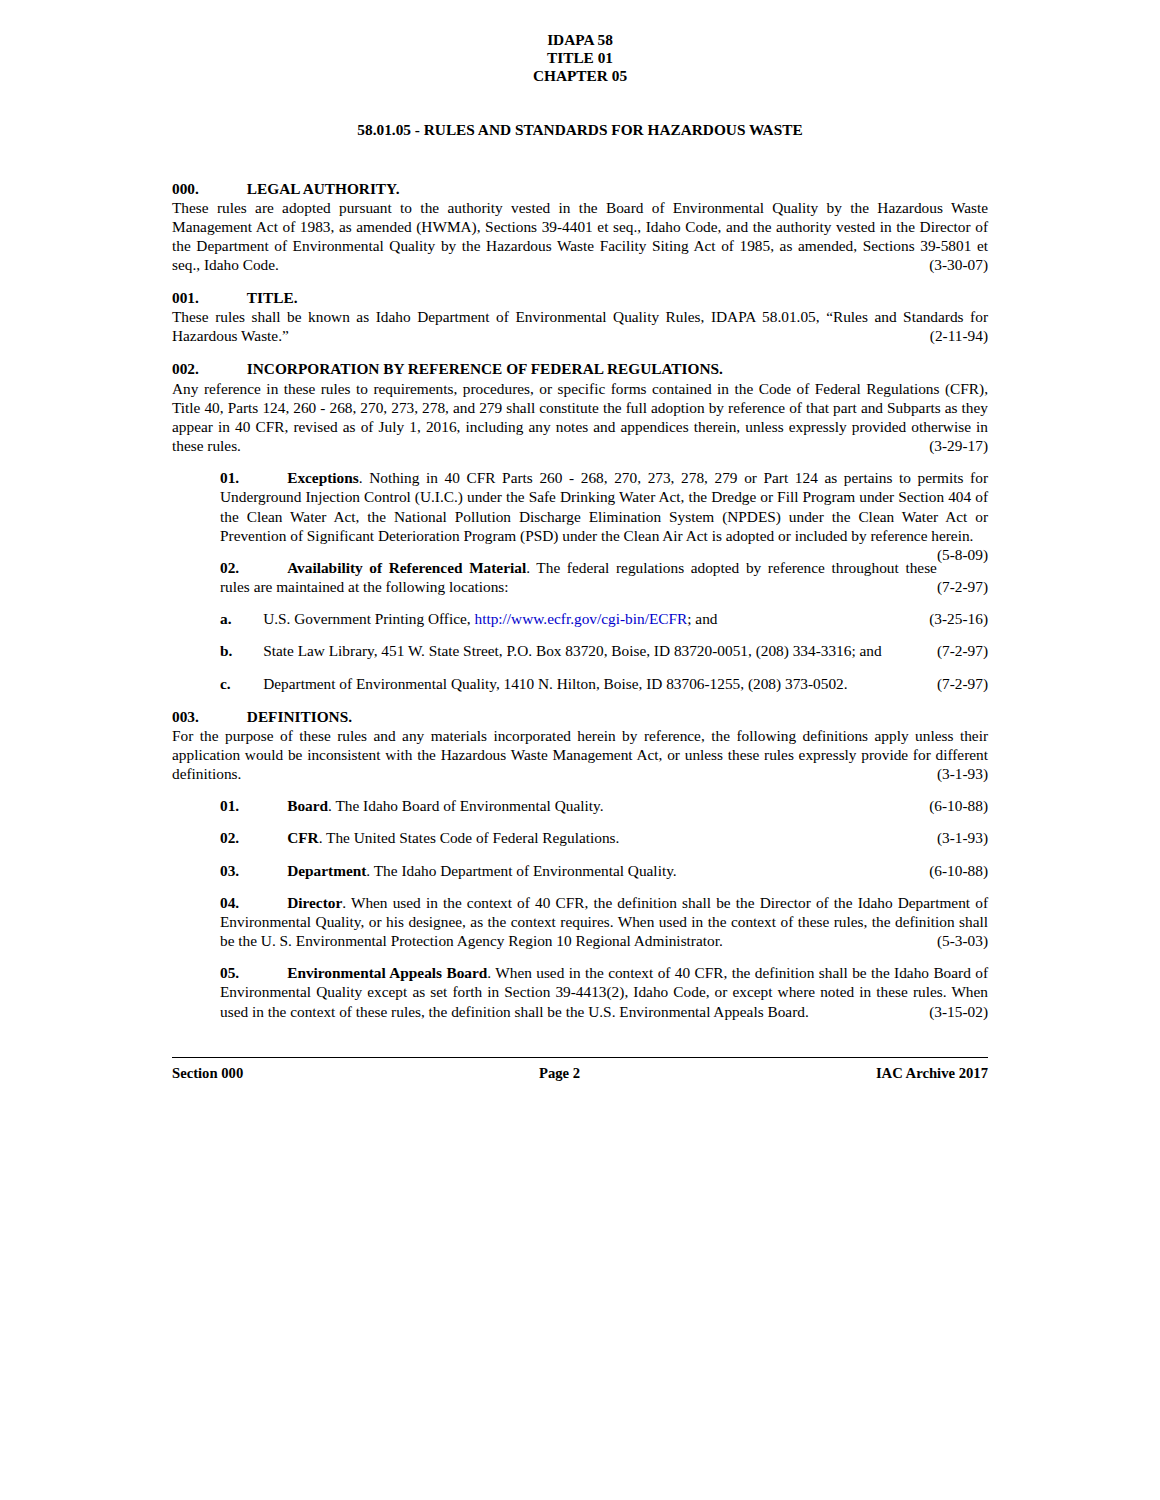IDAPA 58
TITLE 01
CHAPTER 05
58.01.05 - RULES AND STANDARDS FOR HAZARDOUS WASTE
000. LEGAL AUTHORITY.
These rules are adopted pursuant to the authority vested in the Board of Environmental Quality by the Hazardous Waste Management Act of 1983, as amended (HWMA), Sections 39-4401 et seq., Idaho Code, and the authority vested in the Director of the Department of Environmental Quality by the Hazardous Waste Facility Siting Act of 1985, as amended, Sections 39-5801 et seq., Idaho Code.(3-30-07)
001. TITLE.
These rules shall be known as Idaho Department of Environmental Quality Rules, IDAPA 58.01.05, “Rules and Standards for Hazardous Waste.”(2-11-94)
002. INCORPORATION BY REFERENCE OF FEDERAL REGULATIONS.
Any reference in these rules to requirements, procedures, or specific forms contained in the Code of Federal Regulations (CFR), Title 40, Parts 124, 260 - 268, 270, 273, 278, and 279 shall constitute the full adoption by reference of that part and Subparts as they appear in 40 CFR, revised as of July 1, 2016, including any notes and appendices therein, unless expressly provided otherwise in these rules.(3-29-17)
01. Exceptions. Nothing in 40 CFR Parts 260 - 268, 270, 273, 278, 279 or Part 124 as pertains to permits for Underground Injection Control (U.I.C.) under the Safe Drinking Water Act, the Dredge or Fill Program under Section 404 of the Clean Water Act, the National Pollution Discharge Elimination System (NPDES) under the Clean Water Act or Prevention of Significant Deterioration Program (PSD) under the Clean Air Act is adopted or included by reference herein.(5-8-09)
02. Availability of Referenced Material. The federal regulations adopted by reference throughout these rules are maintained at the following locations:(7-2-97)
a.
U.S. Government Printing Office, http://www.ecfr.gov/cgi-bin/ECFR; and(3-25-16)
b.
State Law Library, 451 W. State Street, P.O. Box 83720, Boise, ID 83720-0051, (208) 334-3316; and(7-2-97)
c.
Department of Environmental Quality, 1410 N. Hilton, Boise, ID 83706-1255, (208) 373-0502.(7-2-97)
003. DEFINITIONS.
For the purpose of these rules and any materials incorporated herein by reference, the following definitions apply unless their application would be inconsistent with the Hazardous Waste Management Act, or unless these rules expressly provide for different definitions.(3-1-93)
01. Board. The Idaho Board of Environmental Quality.(6-10-88)
02. CFR. The United States Code of Federal Regulations.(3-1-93)
03. Department. The Idaho Department of Environmental Quality.(6-10-88)
04. Director. When used in the context of 40 CFR, the definition shall be the Director of the Idaho Department of Environmental Quality, or his designee, as the context requires. When used in the context of these rules, the definition shall be the U. S. Environmental Protection Agency Region 10 Regional Administrator.(5-3-03)
05. Environmental Appeals Board. When used in the context of 40 CFR, the definition shall be the Idaho Board of Environmental Quality except as set forth in Section 39-4413(2), Idaho Code, or except where noted in these rules. When used in the context of these rules, the definition shall be the U.S. Environmental Appeals Board.(3-15-02)
Section 000
Page 2
IAC Archive 2017